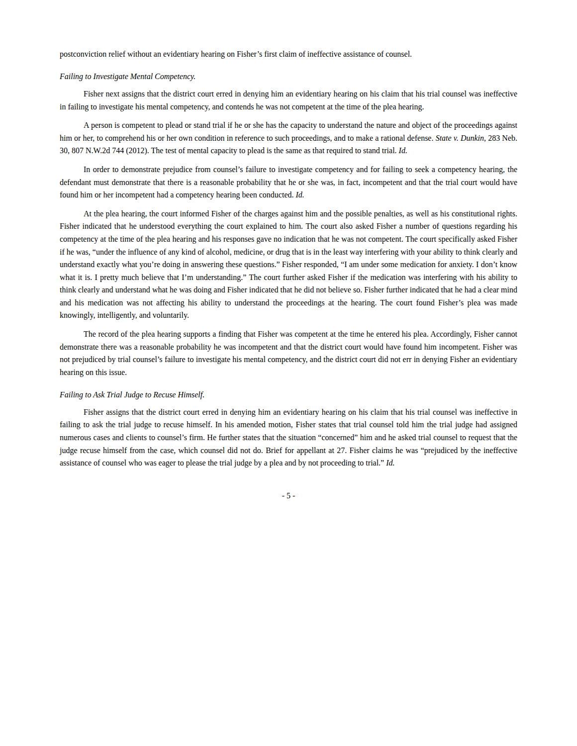postconviction relief without an evidentiary hearing on Fisher’s first claim of ineffective assistance of counsel.
Failing to Investigate Mental Competency.
Fisher next assigns that the district court erred in denying him an evidentiary hearing on his claim that his trial counsel was ineffective in failing to investigate his mental competency, and contends he was not competent at the time of the plea hearing.
A person is competent to plead or stand trial if he or she has the capacity to understand the nature and object of the proceedings against him or her, to comprehend his or her own condition in reference to such proceedings, and to make a rational defense. State v. Dunkin, 283 Neb. 30, 807 N.W.2d 744 (2012). The test of mental capacity to plead is the same as that required to stand trial. Id.
In order to demonstrate prejudice from counsel’s failure to investigate competency and for failing to seek a competency hearing, the defendant must demonstrate that there is a reasonable probability that he or she was, in fact, incompetent and that the trial court would have found him or her incompetent had a competency hearing been conducted. Id.
At the plea hearing, the court informed Fisher of the charges against him and the possible penalties, as well as his constitutional rights. Fisher indicated that he understood everything the court explained to him. The court also asked Fisher a number of questions regarding his competency at the time of the plea hearing and his responses gave no indication that he was not competent. The court specifically asked Fisher if he was, “under the influence of any kind of alcohol, medicine, or drug that is in the least way interfering with your ability to think clearly and understand exactly what you’re doing in answering these questions.” Fisher responded, “I am under some medication for anxiety. I don’t know what it is. I pretty much believe that I’m understanding.” The court further asked Fisher if the medication was interfering with his ability to think clearly and understand what he was doing and Fisher indicated that he did not believe so. Fisher further indicated that he had a clear mind and his medication was not affecting his ability to understand the proceedings at the hearing. The court found Fisher’s plea was made knowingly, intelligently, and voluntarily.
The record of the plea hearing supports a finding that Fisher was competent at the time he entered his plea. Accordingly, Fisher cannot demonstrate there was a reasonable probability he was incompetent and that the district court would have found him incompetent. Fisher was not prejudiced by trial counsel’s failure to investigate his mental competency, and the district court did not err in denying Fisher an evidentiary hearing on this issue.
Failing to Ask Trial Judge to Recuse Himself.
Fisher assigns that the district court erred in denying him an evidentiary hearing on his claim that his trial counsel was ineffective in failing to ask the trial judge to recuse himself. In his amended motion, Fisher states that trial counsel told him the trial judge had assigned numerous cases and clients to counsel’s firm. He further states that the situation “concerned” him and he asked trial counsel to request that the judge recuse himself from the case, which counsel did not do. Brief for appellant at 27. Fisher claims he was “prejudiced by the ineffective assistance of counsel who was eager to please the trial judge by a plea and by not proceeding to trial.” Id.
- 5 -